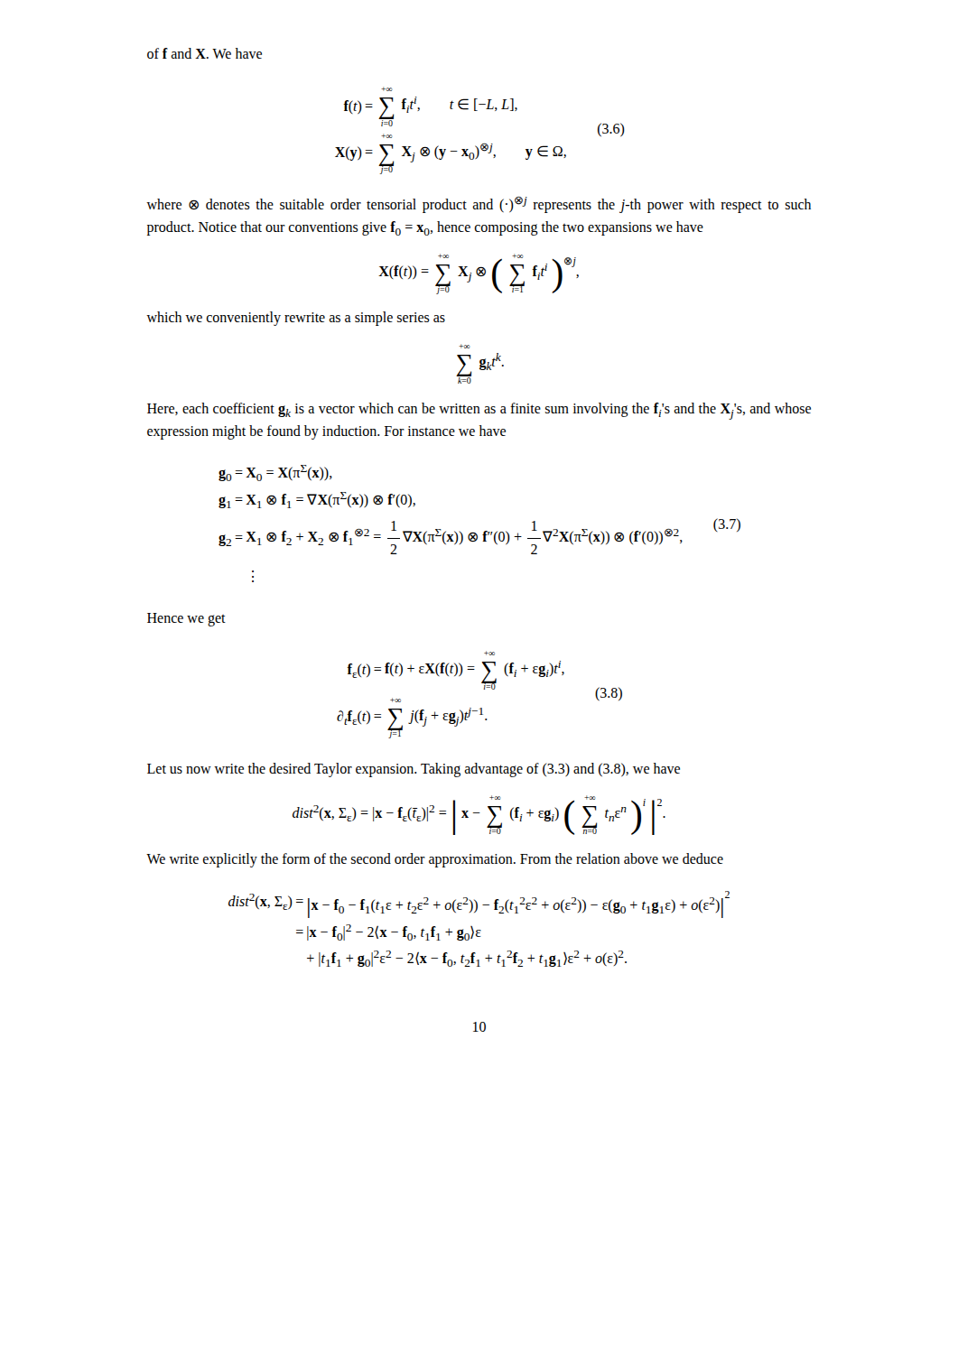of f and X. We have
| f ( t ) | = | +∞ ∑ i =0 f i t i , t ∈ [− L , L ], |
| X ( y ) | = | +∞ ∑ j =0 X j ⊗ ( y − x 0 ) ⊗ j , y ∈ Ω, |
(3.6)
where ⊗ denotes the suitable order tensorial product and (·)⊗j represents the j-th power with respect to such product. Notice that our conventions give f0 = x0, hence composing the two expansions we have
X(f(t)) = +∞∑j=0 Xj ⊗ ( +∞∑i=1 fiti )⊗j,
which we conveniently rewrite as a simple series as
+∞∑k=0 gktk.
Here, each coefficient gk is a vector which can be written as a finite sum involving the fi's and the Xj's, and whose expression might be found by induction. For instance we have
| g 0 | = | X 0 = X (π Σ ( x )), |
| g 1 | = | X 1 ⊗ f 1 = ∇ X (π Σ ( x )) ⊗ f ′(0), |
| g 2 | = | X 1 ⊗ f 2 + X 2 ⊗ f 1 ⊗2 = 1 2 ∇ X (π Σ ( x )) ⊗ f ″(0) + 1 2 ∇ 2 X (π Σ ( x )) ⊗ ( f ′(0)) ⊗2 , |
| | | ⋮ |
(3.7)
Hence we get
| f ε ( t ) | = | f ( t ) + ε X ( f ( t )) = +∞ ∑ i =0 ( f i + ε g i ) t i , |
| ∂ t f ε ( t ) | = | +∞ ∑ j =1 j ( f j + ε g j ) t j −1 . |
(3.8)
Let us now write the desired Taylor expansion. Taking advantage of (3.3) and (3.8), we have
dist2(x, Σε) = |x − fε(t̄ε)|2 = | x − +∞∑i=0 (fi + εgi) ( +∞∑n=0 tnεn ) i |2.
We write explicitly the form of the second order approximation. From the relation above we deduce
| dist 2 ( x , Σ ε ) | = | / x − f 0 − f 1 ( t 1 ε + t 2 ε 2 + o (ε 2 )) − f 2 ( t 1 2 ε 2 + o (ε 2 )) − ε( g 0 + t 1 g 1 ε) + o (ε 2 ) / 2 |
| | = | / x − f 0 / 2 − 2⟨ x − f 0 , t 1 f 1 + g 0 ⟩ε |
| | | + / t 1 f 1 + g 0 / 2 ε 2 − 2⟨ x − f 0 , t 2 f 1 + t 1 2 f 2 + t 1 g 1 ⟩ε 2 + o (ε) 2 . |
10